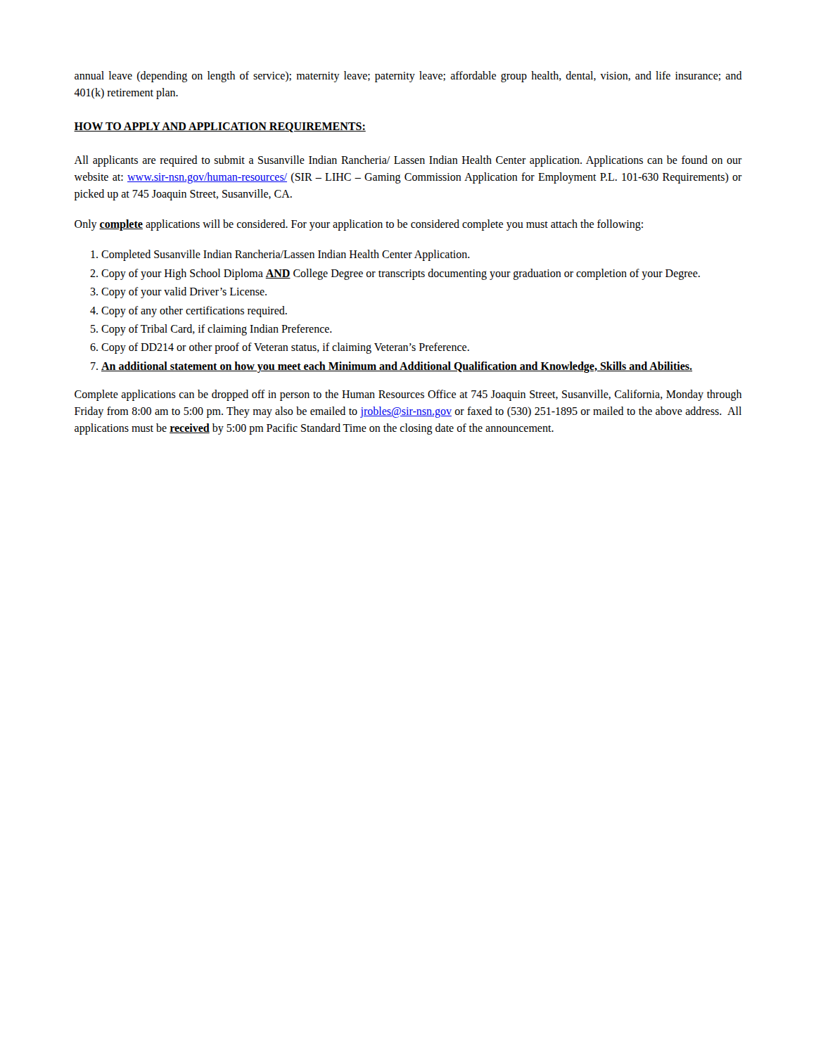annual leave (depending on length of service); maternity leave; paternity leave; affordable group health, dental, vision, and life insurance; and 401(k) retirement plan.
HOW TO APPLY AND APPLICATION REQUIREMENTS:
All applicants are required to submit a Susanville Indian Rancheria/ Lassen Indian Health Center application. Applications can be found on our website at: www.sir-nsn.gov/human-resources/ (SIR – LIHC – Gaming Commission Application for Employment P.L. 101-630 Requirements) or picked up at 745 Joaquin Street, Susanville, CA.
Only complete applications will be considered. For your application to be considered complete you must attach the following:
Completed Susanville Indian Rancheria/Lassen Indian Health Center Application.
Copy of your High School Diploma AND College Degree or transcripts documenting your graduation or completion of your Degree.
Copy of your valid Driver’s License.
Copy of any other certifications required.
Copy of Tribal Card, if claiming Indian Preference.
Copy of DD214 or other proof of Veteran status, if claiming Veteran’s Preference.
An additional statement on how you meet each Minimum and Additional Qualification and Knowledge, Skills and Abilities.
Complete applications can be dropped off in person to the Human Resources Office at 745 Joaquin Street, Susanville, California, Monday through Friday from 8:00 am to 5:00 pm. They may also be emailed to jrobles@sir-nsn.gov or faxed to (530) 251-1895 or mailed to the above address. All applications must be received by 5:00 pm Pacific Standard Time on the closing date of the announcement.